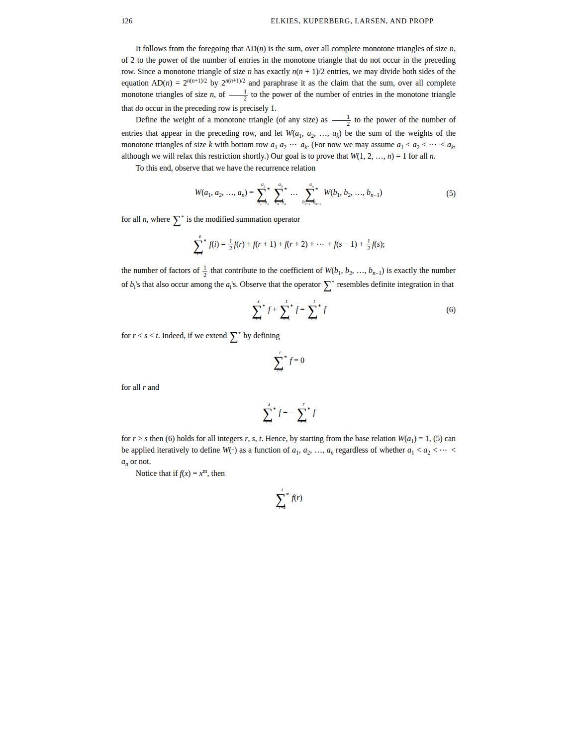126 Elkies, Kuperberg, Larsen, and Propp
It follows from the foregoing that AD(n) is the sum, over all complete monotone triangles of size n, of 2 to the power of the number of entries in the monotone triangle that do not occur in the preceding row. Since a monotone triangle of size n has exactly n(n + 1)/2 entries, we may divide both sides of the equation AD(n) = 2n(n+1)/2 by 2n(n+1)/2 and paraphrase it as the claim that the sum, over all complete monotone triangles of size n, of 12 to the power of the number of entries in the monotone triangle that do occur in the preceding row is precisely 1.
Define the weight of a monotone triangle (of any size) as 12 to the power of the number of entries that appear in the preceding row, and let W(a1, a2, …, ak) be the sum of the weights of the monotone triangles of size k with bottom row a1 a2 ⋯ ak. (For now we may assume a1 < a2 < ⋯ < ak, although we will relax this restriction shortly.) Our goal is to prove that W(1, 2, …, n) = 1 for all n.
To this end, observe that we have the recurrence relation
W(a1, a2, …, an) = a2 ∑* b1=a1 a3 ∑* b2=a2 … an ∑* bn−1=an−1 W(b1, b2, …, bn−1) (5)
for all n, where ∑* is the modified summation operator
s ∑* i=r f(i) = 12 f(r) + f(r + 1) + f(r + 2) + ⋯ + f(s − 1) + 12 f(s);
the number of factors of 12 that contribute to the coefficient of W(b1, b2, …, bn−1) is exactly the number of bi's that also occur among the ai's. Observe that the operator ∑* resembles definite integration in that
s ∑* i=r f + t ∑* i=s f = t ∑* i=r f (6)
for r < s < t. Indeed, if we extend ∑* by defining
r ∑* i=r f = 0
for all r and
s ∑* i=r f = − r ∑* i=s f
for r > s then (6) holds for all integers r, s, t. Hence, by starting from the base relation W(a1) = 1, (5) can be applied iteratively to define W(·) as a function of a1, a2, …, an regardless of whether a1 < a2 < ⋯ < an or not.
Notice that if f(x) = xm, then
t ∑* r=s f(r)